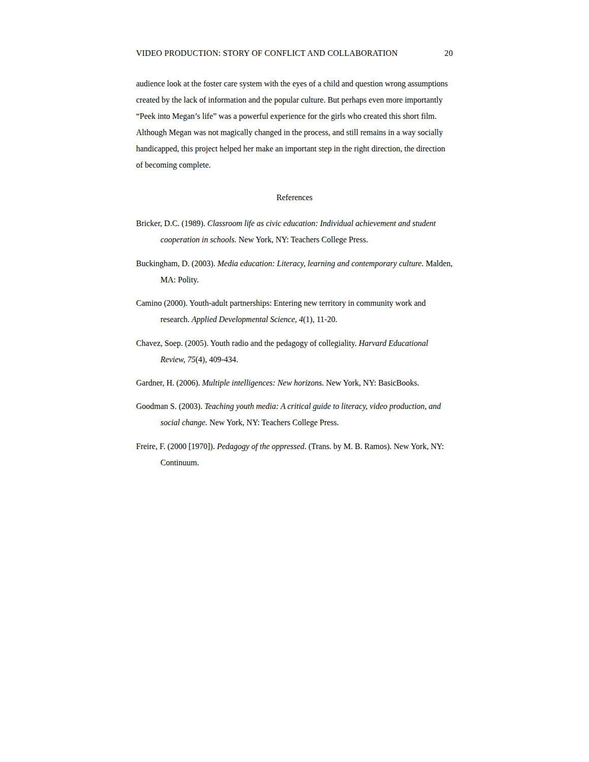Video Production: Story of Conflict and Collaboration 20
audience look at the foster care system with the eyes of a child and question wrong assumptions created by the lack of information and the popular culture. But perhaps even more importantly “Peek into Megan’s life” was a powerful experience for the girls who created this short film. Although Megan was not magically changed in the process, and still remains in a way socially handicapped, this project helped her make an important step in the right direction, the direction of becoming complete.
References
Bricker, D.C. (1989). Classroom life as civic education: Individual achievement and student cooperation in schools. New York, NY: Teachers College Press.
Buckingham, D. (2003). Media education: Literacy, learning and contemporary culture. Malden, MA: Polity.
Camino (2000). Youth-adult partnerships: Entering new territory in community work and research. Applied Developmental Science, 4(1), 11-20.
Chavez, Soep. (2005). Youth radio and the pedagogy of collegiality. Harvard Educational Review, 75(4), 409-434.
Gardner, H. (2006). Multiple intelligences: New horizons. New York, NY: BasicBooks.
Goodman S. (2003). Teaching youth media: A critical guide to literacy, video production, and social change. New York, NY: Teachers College Press.
Freire, F. (2000 [1970]). Pedagogy of the oppressed. (Trans. by M. B. Ramos). New York, NY: Continuum.